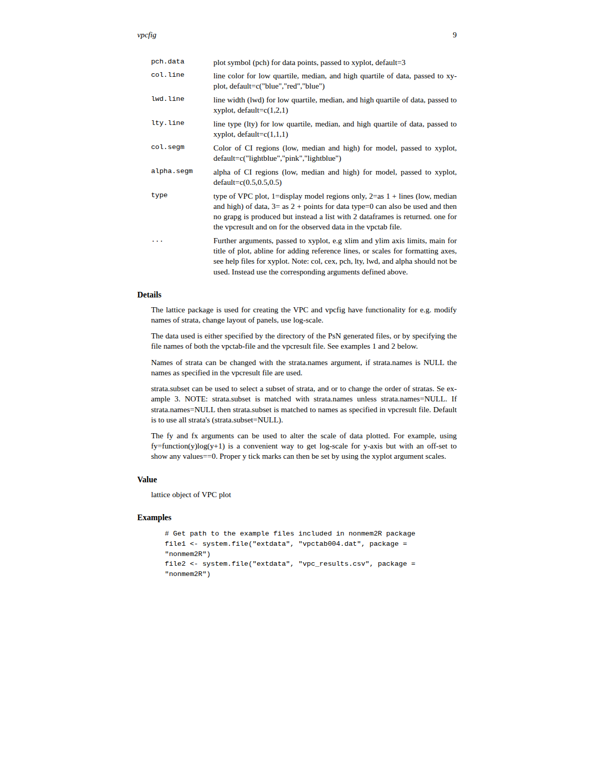vpcfig
9
pch.data
plot symbol (pch) for data points, passed to xyplot, default=3
col.line
line color for low quartile, median, and high quartile of data, passed to xyplot, default=c("blue","red","blue")
lwd.line
line width (lwd) for low quartile, median, and high quartile of data, passed to xyplot, default=c(1,2,1)
lty.line
line type (lty) for low quartile, median, and high quartile of data, passed to xyplot, default=c(1,1,1)
col.segm
Color of CI regions (low, median and high) for model, passed to xyplot, default=c("lightblue","pink","lightblue")
alpha.segm
alpha of CI regions (low, median and high) for model, passed to xyplot, default=c(0.5,0.5,0.5)
type
type of VPC plot, 1=display model regions only, 2=as 1 + lines (low, median and high) of data, 3= as 2 + points for data type=0 can also be used and then no grapg is produced but instead a list with 2 dataframes is returned. one for the vpcresult and on for the observed data in the vpctab file.
...
Further arguments, passed to xyplot, e.g xlim and ylim axis limits, main for title of plot, abline for adding reference lines, or scales for formatting axes, see help files for xyplot. Note: col, cex, pch, lty, lwd, and alpha should not be used. Instead use the corresponding arguments defined above.
Details
The lattice package is used for creating the VPC and vpcfig have functionality for e.g. modify names of strata, change layout of panels, use log-scale.
The data used is either specified by the directory of the PsN generated files, or by specifying the file names of both the vpctab-file and the vpcresult file. See examples 1 and 2 below.
Names of strata can be changed with the strata.names argument, if strata.names is NULL the names as specified in the vpcresult file are used.
strata.subset can be used to select a subset of strata, and or to change the order of stratas. Se example 3. NOTE: strata.subset is matched with strata.names unless strata.names=NULL. If strata.names=NULL then strata.subset is matched to names as specified in vpcresult file. Default is to use all strata's (strata.subset=NULL).
The fy and fx arguments can be used to alter the scale of data plotted. For example, using fy=function(y)log(y+1) is a convenient way to get log-scale for y-axis but with an off-set to show any values==0. Proper y tick marks can then be set by using the xyplot argument scales.
Value
lattice object of VPC plot
Examples
# Get path to the example files included in nonmem2R package
file1 <- system.file("extdata", "vpctab004.dat", package = "nonmem2R")
file2 <- system.file("extdata", "vpc_results.csv", package = "nonmem2R")